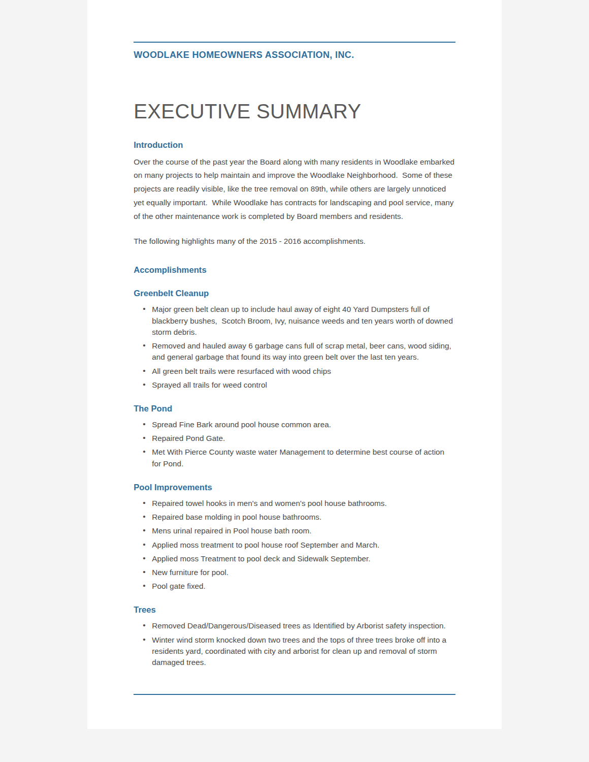Woodlake Homeowners Association, Inc.
Executive Summary
Introduction
Over the course of the past year the Board along with many residents in Woodlake embarked on many projects to help maintain and improve the Woodlake Neighborhood. Some of these projects are readily visible, like the tree removal on 89th, while others are largely unnoticed yet equally important. While Woodlake has contracts for landscaping and pool service, many of the other maintenance work is completed by Board members and residents.
The following highlights many of the 2015 - 2016 accomplishments.
Accomplishments
Greenbelt Cleanup
Major green belt clean up to include haul away of eight 40 Yard Dumpsters full of blackberry bushes, Scotch Broom, Ivy, nuisance weeds and ten years worth of downed storm debris.
Removed and hauled away 6 garbage cans full of scrap metal, beer cans, wood siding, and general garbage that found its way into green belt over the last ten years.
All green belt trails were resurfaced with wood chips
Sprayed all trails for weed control
The Pond
Spread Fine Bark around pool house common area.
Repaired Pond Gate.
Met With Pierce County waste water Management to determine best course of action for Pond.
Pool Improvements
Repaired towel hooks in men's and women's pool house bathrooms.
Repaired base molding in pool house bathrooms.
Mens urinal repaired in Pool house bath room.
Applied moss treatment to pool house roof September and March.
Applied moss Treatment to pool deck and Sidewalk September.
New furniture for pool.
Pool gate fixed.
Trees
Removed Dead/Dangerous/Diseased trees as Identified by Arborist safety inspection.
Winter wind storm knocked down two trees and the tops of three trees broke off into a residents yard, coordinated with city and arborist for clean up and removal of storm damaged trees.